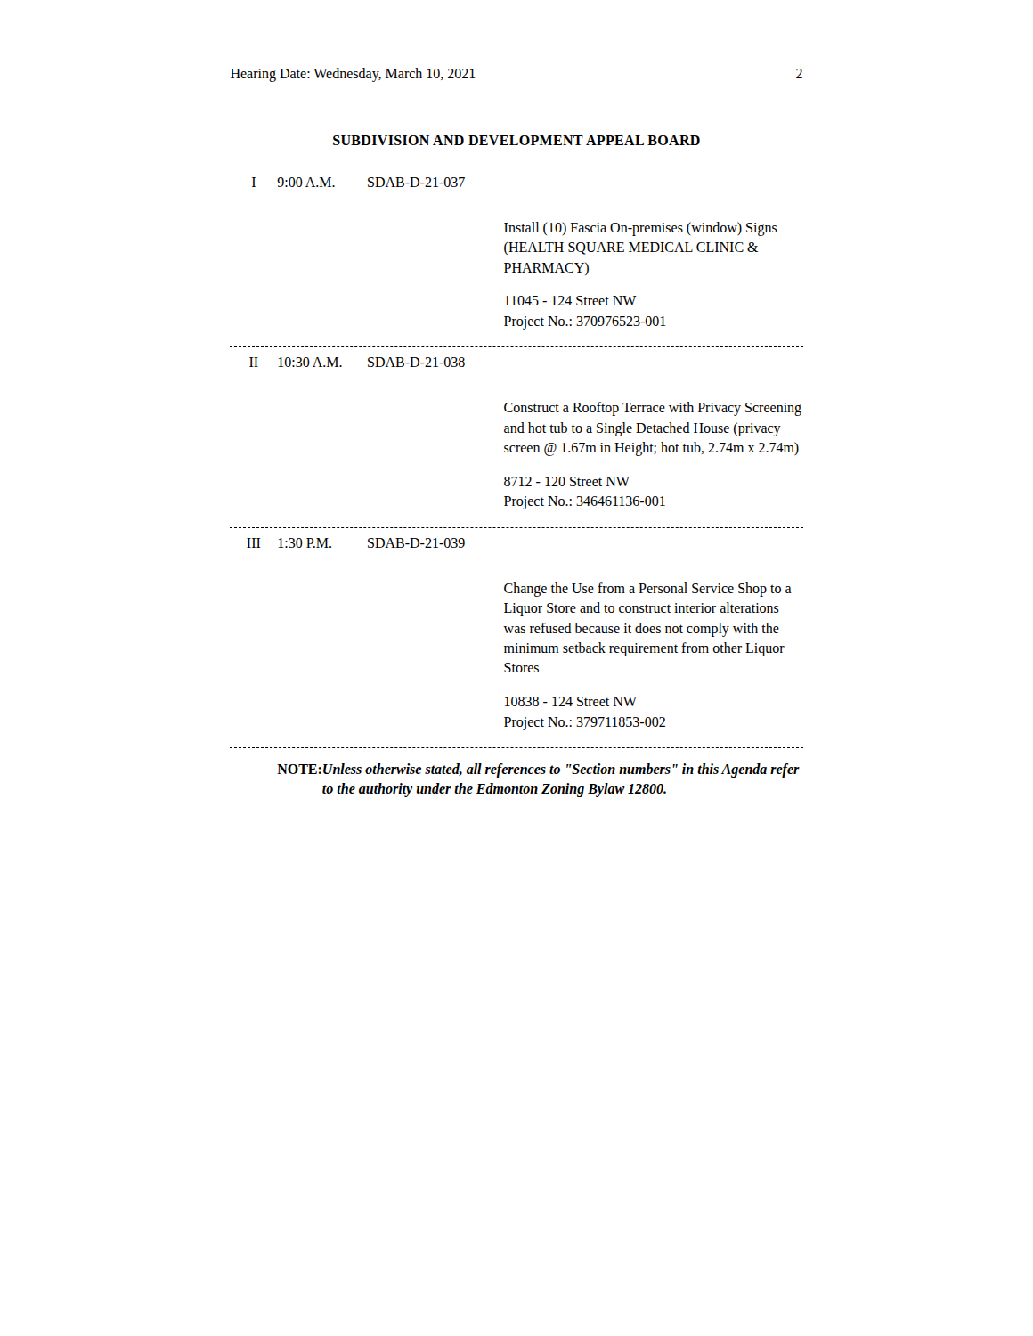Hearing Date: Wednesday, March 10, 2021
2
SUBDIVISION AND DEVELOPMENT APPEAL BOARD
| I | 9:00 A.M. | SDAB-D-21-037 | |
| | | | Install (10) Fascia On-premises (window) Signs (HEALTH SQUARE MEDICAL CLINIC & PHARMACY) 11045 - 124 Street NW Project No.: 370976523-001 |
| II | 10:30 A.M. | SDAB-D-21-038 | |
| | | | Construct a Rooftop Terrace with Privacy Screening and hot tub to a Single Detached House (privacy screen @ 1.67m in Height; hot tub, 2.74m x 2.74m) 8712 - 120 Street NW Project No.: 346461136-001 |
| III | 1:30 P.M. | SDAB-D-21-039 | |
| | | | Change the Use from a Personal Service Shop to a Liquor Store and to construct interior alterations was refused because it does not comply with the minimum setback requirement from other Liquor Stores 10838 - 124 Street NW Project No.: 379711853-002 |
| | NOTE: | Unless otherwise stated, all references to "Section numbers" in this Agenda refer to the authority under the Edmonton Zoning Bylaw 12800. |